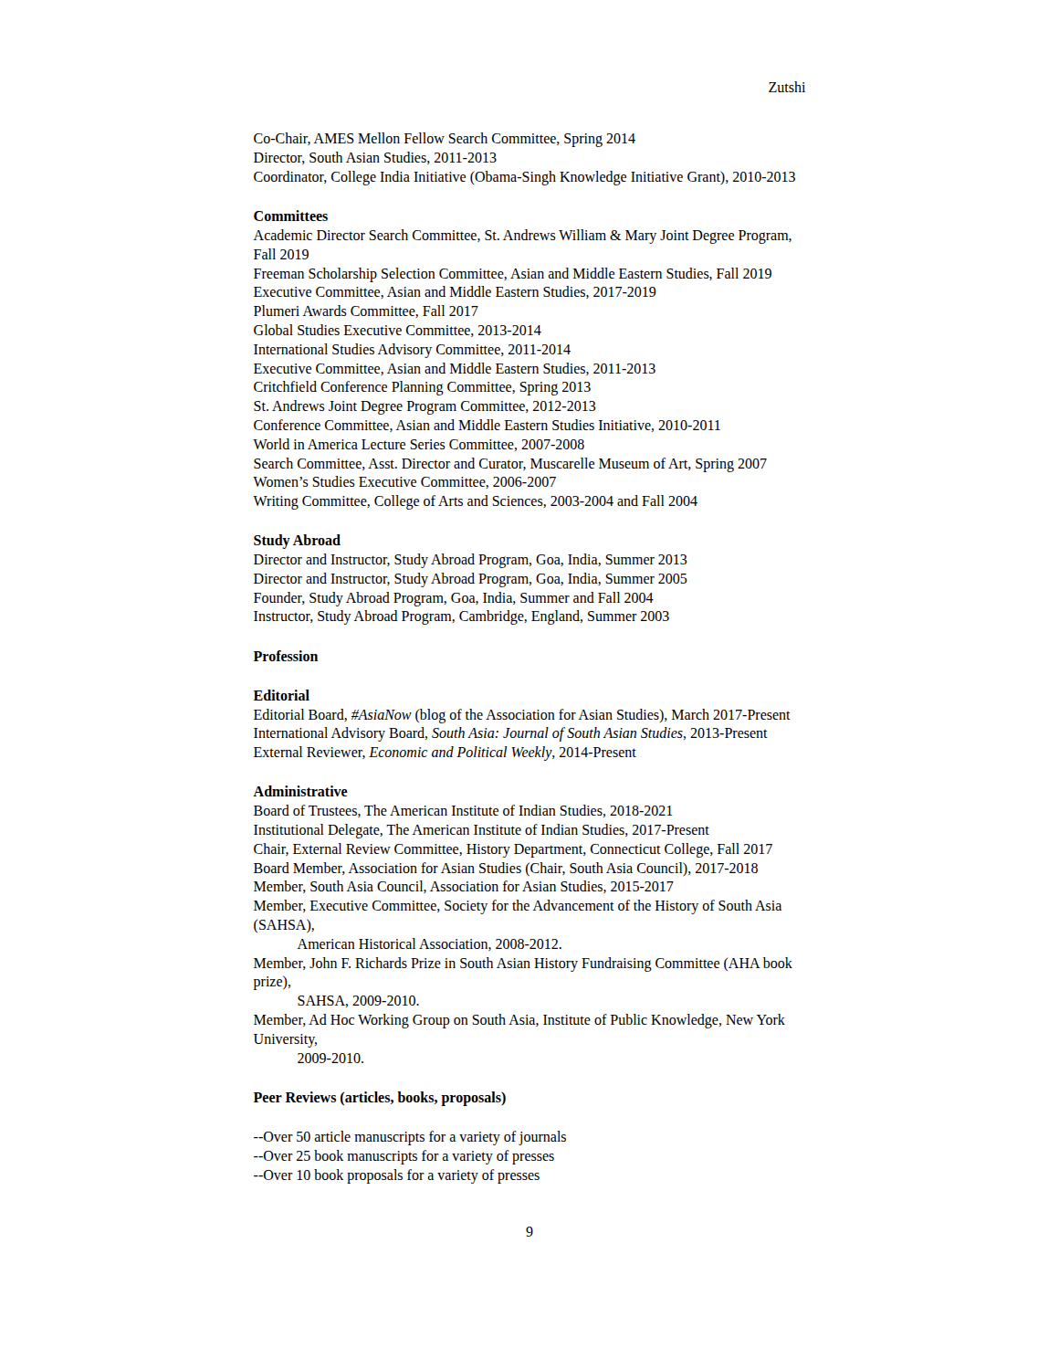Zutshi
Co-Chair, AMES Mellon Fellow Search Committee, Spring 2014
Director, South Asian Studies, 2011-2013
Coordinator, College India Initiative (Obama-Singh Knowledge Initiative Grant), 2010-2013
Committees
Academic Director Search Committee, St. Andrews William & Mary Joint Degree Program, Fall 2019
Freeman Scholarship Selection Committee, Asian and Middle Eastern Studies, Fall 2019
Executive Committee, Asian and Middle Eastern Studies, 2017-2019
Plumeri Awards Committee, Fall 2017
Global Studies Executive Committee, 2013-2014
International Studies Advisory Committee, 2011-2014
Executive Committee, Asian and Middle Eastern Studies, 2011-2013
Critchfield Conference Planning Committee, Spring 2013
St. Andrews Joint Degree Program Committee, 2012-2013
Conference Committee, Asian and Middle Eastern Studies Initiative, 2010-2011
World in America Lecture Series Committee, 2007-2008
Search Committee, Asst. Director and Curator, Muscarelle Museum of Art, Spring 2007
Women’s Studies Executive Committee, 2006-2007
Writing Committee, College of Arts and Sciences, 2003-2004 and Fall 2004
Study Abroad
Director and Instructor, Study Abroad Program, Goa, India, Summer 2013
Director and Instructor, Study Abroad Program, Goa, India, Summer 2005
Founder, Study Abroad Program, Goa, India, Summer and Fall 2004
Instructor, Study Abroad Program, Cambridge, England, Summer 2003
Profession
Editorial
Editorial Board, #AsiaNow (blog of the Association for Asian Studies), March 2017-Present
International Advisory Board, South Asia: Journal of South Asian Studies, 2013-Present
External Reviewer, Economic and Political Weekly, 2014-Present
Administrative
Board of Trustees, The American Institute of Indian Studies, 2018-2021
Institutional Delegate, The American Institute of Indian Studies, 2017-Present
Chair, External Review Committee, History Department, Connecticut College, Fall 2017
Board Member, Association for Asian Studies (Chair, South Asia Council), 2017-2018
Member, South Asia Council, Association for Asian Studies, 2015-2017
Member, Executive Committee, Society for the Advancement of the History of South Asia (SAHSA),
American Historical Association, 2008-2012.
Member, John F. Richards Prize in South Asian History Fundraising Committee (AHA book prize),
SAHSA, 2009-2010.
Member, Ad Hoc Working Group on South Asia, Institute of Public Knowledge, New York University,
2009-2010.
Peer Reviews (articles, books, proposals)
--Over 50 article manuscripts for a variety of journals
--Over 25 book manuscripts for a variety of presses
--Over 10 book proposals for a variety of presses
9